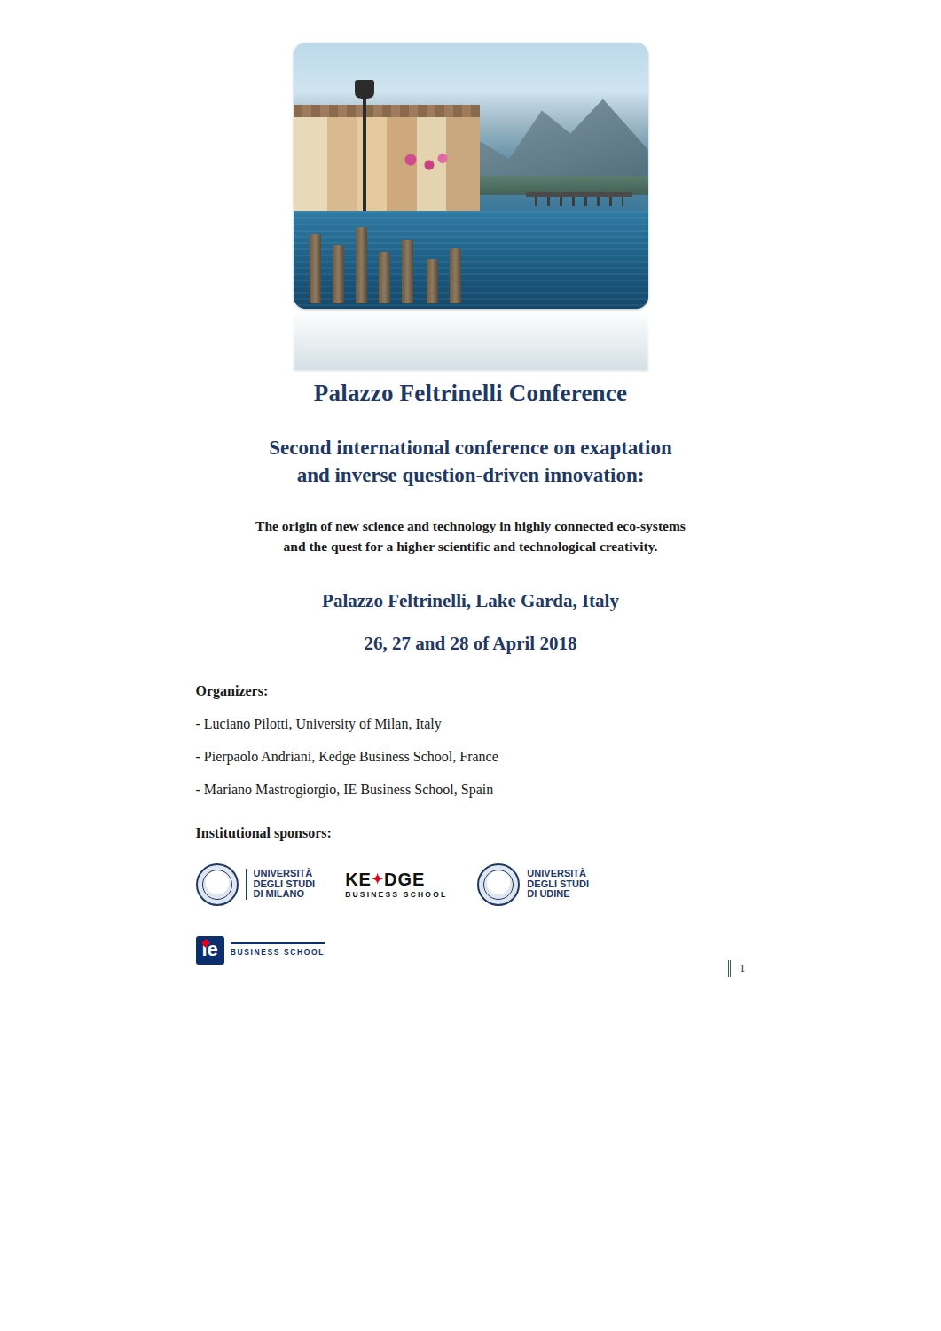Palazzo Feltrinelli Conference
Second international conference on exaptation
and inverse question-driven innovation:
The origin of new science and technology in highly connected eco-systems
and the quest for a higher scientific and technological creativity.
Palazzo Feltrinelli, Lake Garda, Italy
26, 27 and 28 of April 2018
Organizers:
Luciano Pilotti, University of Milan, Italy
Pierpaolo Andriani, Kedge Business School, France
Mariano Mastrogiorgio, IE Business School, Spain
Institutional sponsors:
Università degli Studi di Milano
KE✦DGE
BUSINESS SCHOOL
Università degli Studi di Udine
◆ie
BUSINESS SCHOOL
1